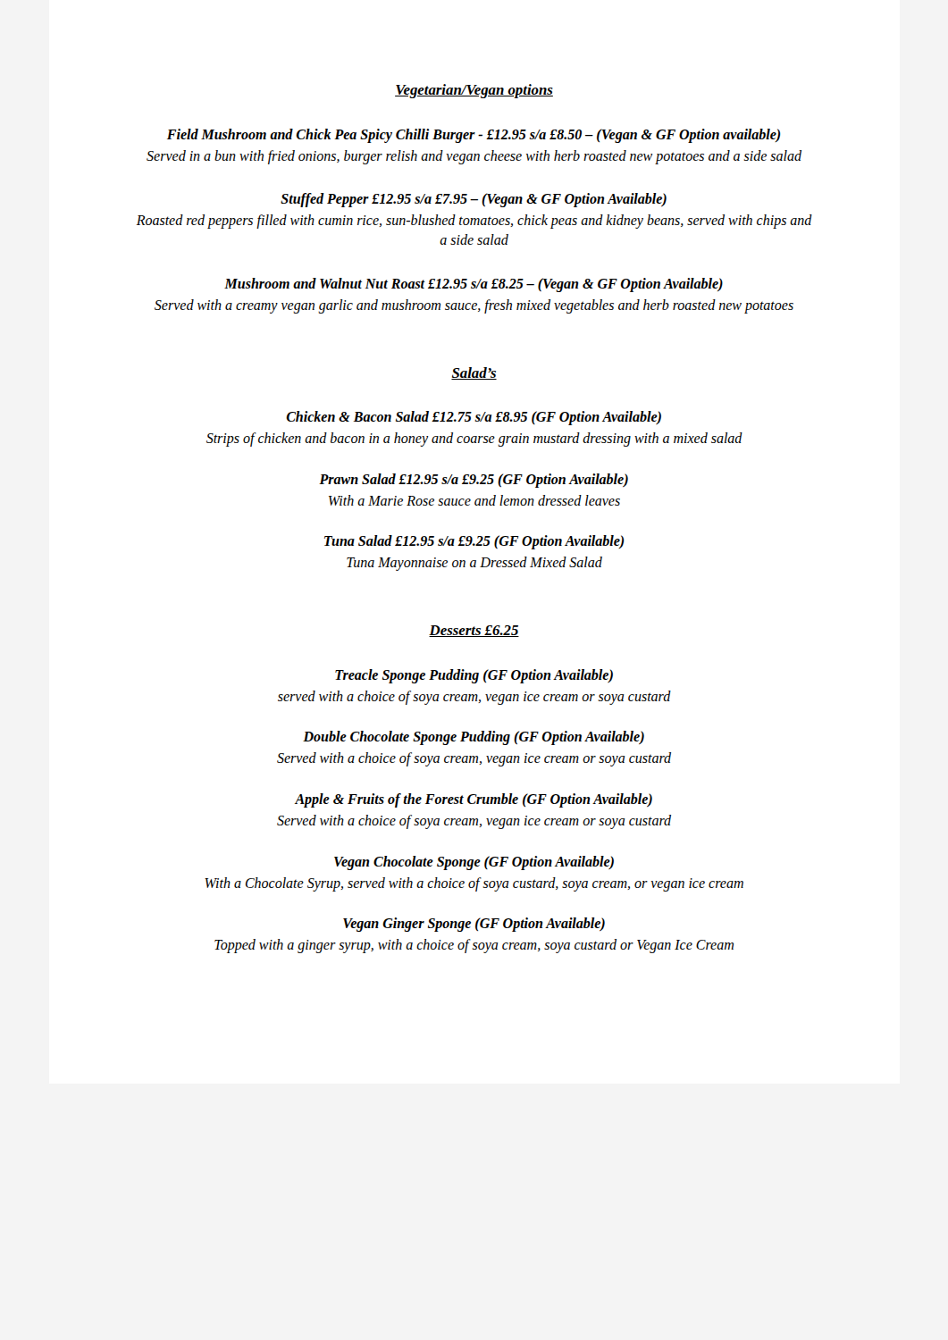Vegetarian/Vegan options
Field Mushroom and Chick Pea Spicy Chilli Burger - £12.95 s/a £8.50 – (Vegan & GF Option available) Served in a bun with fried onions, burger relish and vegan cheese with herb roasted new potatoes and a side salad
Stuffed Pepper £12.95 s/a £7.95 – (Vegan & GF Option Available) Roasted red peppers filled with cumin rice, sun-blushed tomatoes, chick peas and kidney beans, served with chips and a side salad
Mushroom and Walnut Nut Roast £12.95 s/a £8.25 – (Vegan & GF Option Available) Served with a creamy vegan garlic and mushroom sauce, fresh mixed vegetables and herb roasted new potatoes
Salad’s
Chicken & Bacon Salad £12.75 s/a £8.95 (GF Option Available) Strips of chicken and bacon in a honey and coarse grain mustard dressing with a mixed salad
Prawn Salad £12.95 s/a £9.25 (GF Option Available) With a Marie Rose sauce and lemon dressed leaves
Tuna Salad £12.95 s/a £9.25 (GF Option Available) Tuna Mayonnaise on a Dressed Mixed Salad
Desserts £6.25
Treacle Sponge Pudding (GF Option Available) served with a choice of soya cream, vegan ice cream or soya custard
Double Chocolate Sponge Pudding (GF Option Available) Served with a choice of soya cream, vegan ice cream or soya custard
Apple & Fruits of the Forest Crumble (GF Option Available) Served with a choice of soya cream, vegan ice cream or soya custard
Vegan Chocolate Sponge (GF Option Available) With a Chocolate Syrup, served with a choice of soya custard, soya cream, or vegan ice cream
Vegan Ginger Sponge (GF Option Available) Topped with a ginger syrup, with a choice of soya cream, soya custard or Vegan Ice Cream